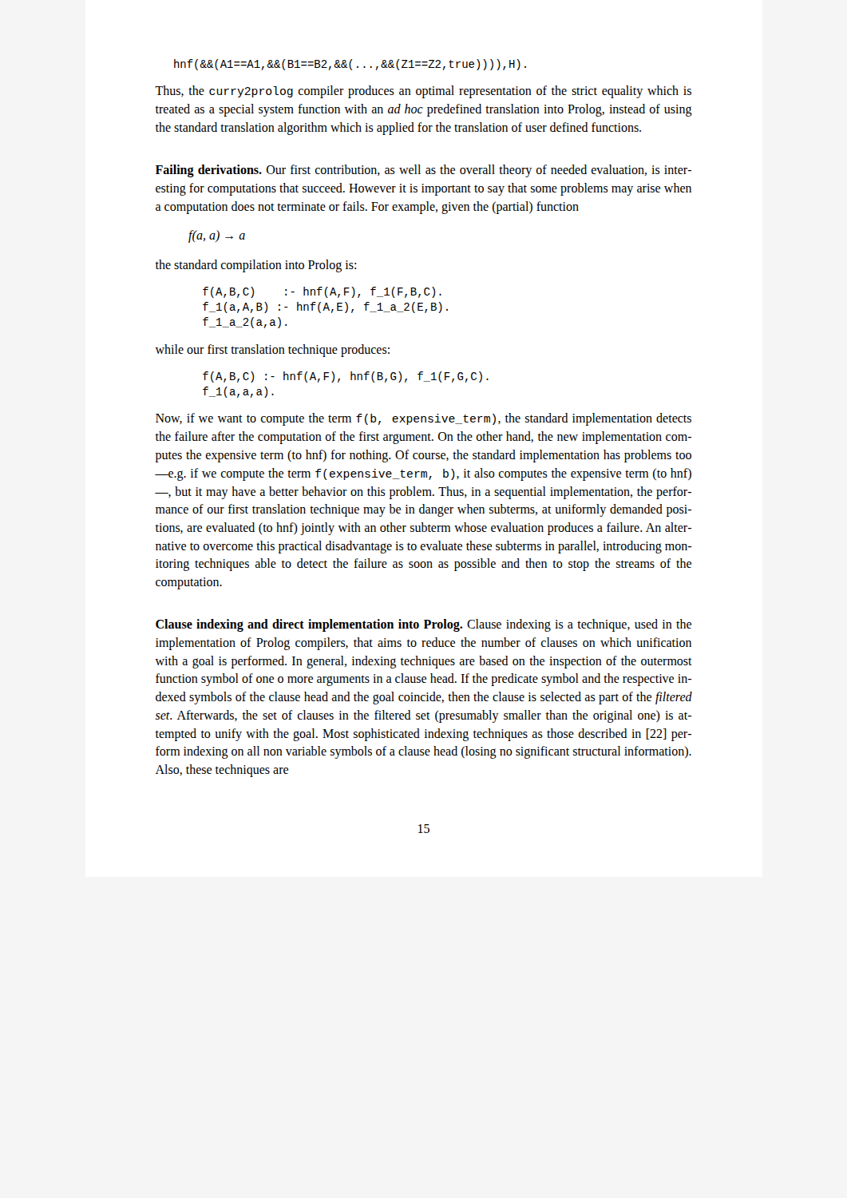hnf(&&(A1==A1,&&(B1==B2,&&(...,&&(Z1==Z2,true)))),H).
Thus, the curry2prolog compiler produces an optimal representation of the strict equality which is treated as a special system function with an ad hoc predefined translation into Prolog, instead of using the standard translation algorithm which is applied for the translation of user defined functions.
Failing derivations. Our first contribution, as well as the overall theory of needed evaluation, is interesting for computations that succeed. However it is important to say that some problems may arise when a computation does not terminate or fails. For example, given the (partial) function
f(a, a) → a
the standard compilation into Prolog is:
f(A,B,C) :- hnf(A,F), f_1(F,B,C). f_1(a,A,B) :- hnf(A,E), f_1_a_2(E,B). f_1_a_2(a,a).
while our first translation technique produces:
f(A,B,C) :- hnf(A,F), hnf(B,G), f_1(F,G,C). f_1(a,a,a).
Now, if we want to compute the term f(b, expensive_term), the standard implementation detects the failure after the computation of the first argument. On the other hand, the new implementation computes the expensive term (to hnf) for nothing. Of course, the standard implementation has problems too —e.g. if we compute the term f(expensive_term, b), it also computes the expensive term (to hnf)—, but it may have a better behavior on this problem. Thus, in a sequential implementation, the performance of our first translation technique may be in danger when subterms, at uniformly demanded positions, are evaluated (to hnf) jointly with an other subterm whose evaluation produces a failure. An alternative to overcome this practical disadvantage is to evaluate these subterms in parallel, introducing monitoring techniques able to detect the failure as soon as possible and then to stop the streams of the computation.
Clause indexing and direct implementation into Prolog. Clause indexing is a technique, used in the implementation of Prolog compilers, that aims to reduce the number of clauses on which unification with a goal is performed. In general, indexing techniques are based on the inspection of the outermost function symbol of one o more arguments in a clause head. If the predicate symbol and the respective indexed symbols of the clause head and the goal coincide, then the clause is selected as part of the filtered set. Afterwards, the set of clauses in the filtered set (presumably smaller than the original one) is attempted to unify with the goal. Most sophisticated indexing techniques as those described in [22] perform indexing on all non variable symbols of a clause head (losing no significant structural information). Also, these techniques are
15